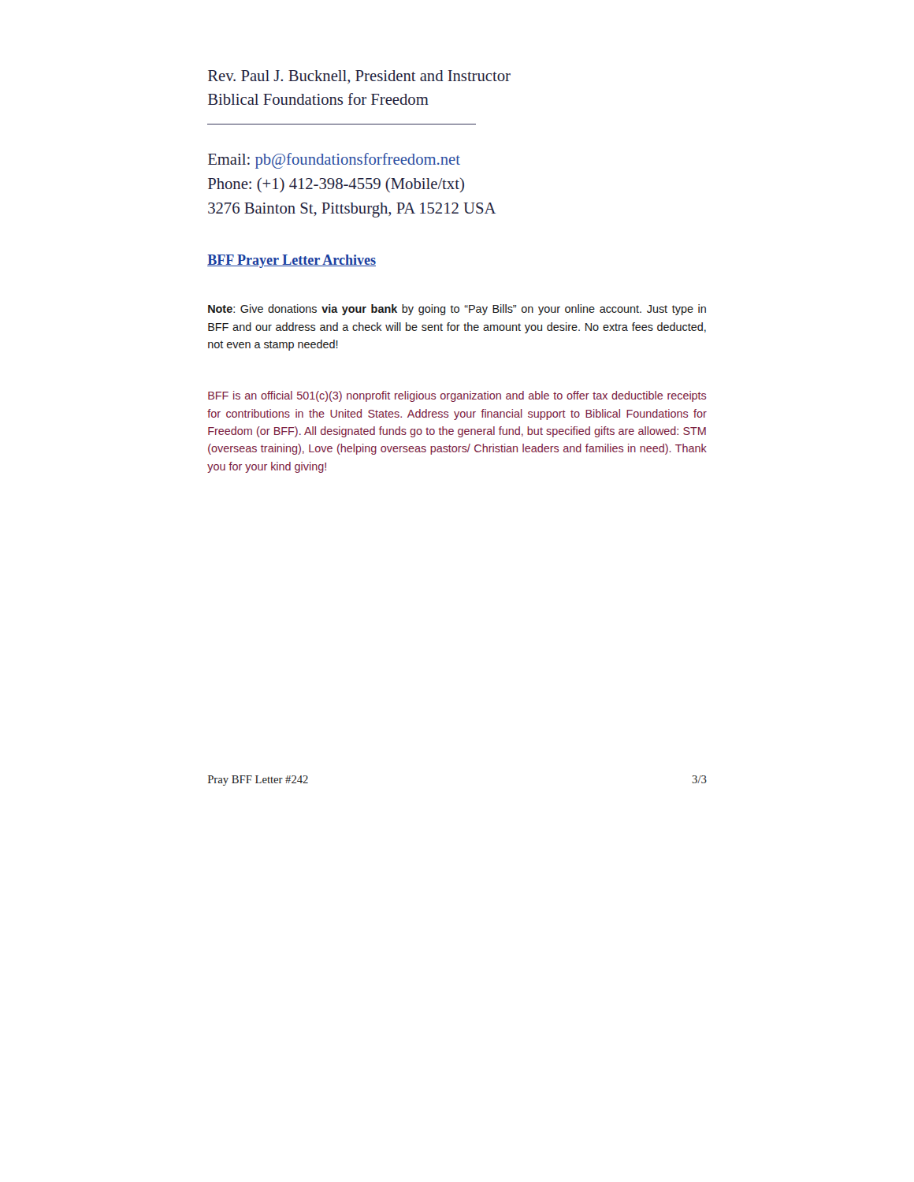Rev. Paul J. Bucknell, President and Instructor
Biblical Foundations for Freedom
Email: pb@foundationsforfreedom.net
Phone: (+1) 412-398-4559 (Mobile/txt)
3276 Bainton St, Pittsburgh, PA 15212 USA
BFF Prayer Letter Archives
Note: Give donations via your bank by going to “Pay Bills” on your online account. Just type in BFF and our address and a check will be sent for the amount you desire. No extra fees deducted, not even a stamp needed!
BFF is an official 501(c)(3) nonprofit religious organization and able to offer tax deductible receipts for contributions in the United States. Address your financial support to Biblical Foundations for Freedom (or BFF). All designated funds go to the general fund, but specified gifts are allowed: STM (overseas training), Love (helping overseas pastors/ Christian leaders and families in need). Thank you for your kind giving!
Pray BFF Letter #242 3/3